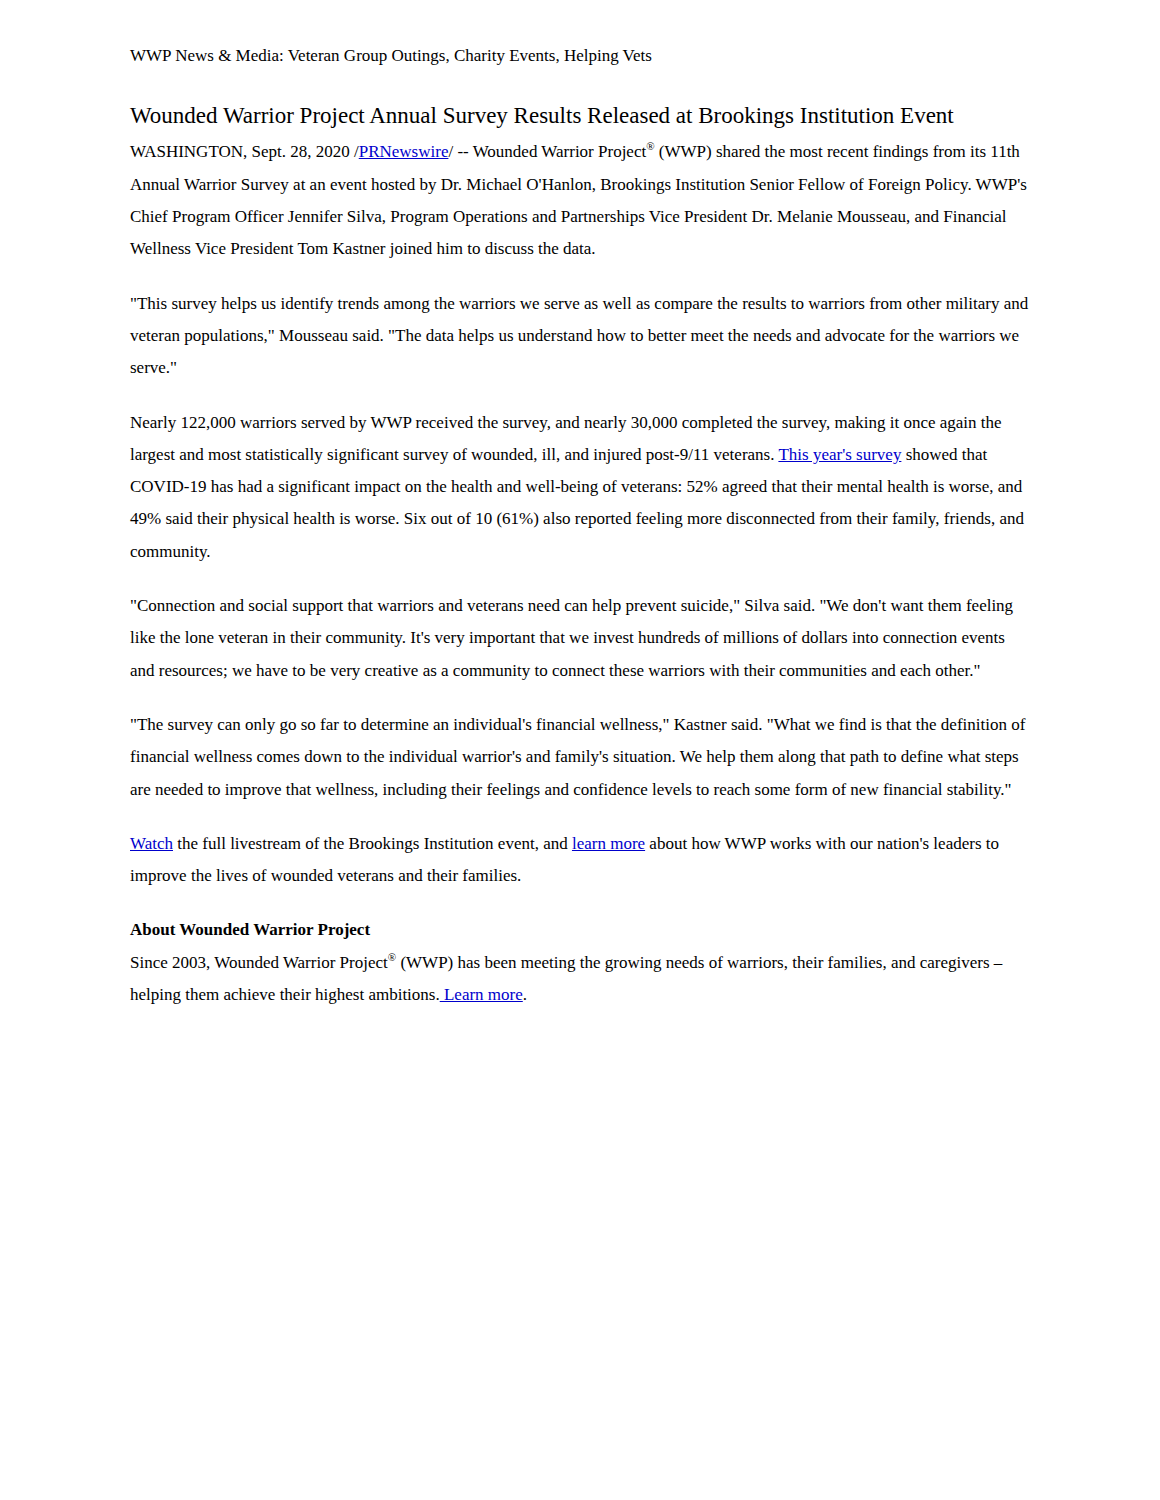WWP News & Media: Veteran Group Outings, Charity Events, Helping Vets
Wounded Warrior Project Annual Survey Results Released at Brookings Institution Event
WASHINGTON, Sept. 28, 2020 /PRNewswire/ -- Wounded Warrior Project® (WWP) shared the most recent findings from its 11th Annual Warrior Survey at an event hosted by Dr. Michael O'Hanlon, Brookings Institution Senior Fellow of Foreign Policy. WWP's Chief Program Officer Jennifer Silva, Program Operations and Partnerships Vice President Dr. Melanie Mousseau, and Financial Wellness Vice President Tom Kastner joined him to discuss the data.
"This survey helps us identify trends among the warriors we serve as well as compare the results to warriors from other military and veteran populations," Mousseau said. "The data helps us understand how to better meet the needs and advocate for the warriors we serve."
Nearly 122,000 warriors served by WWP received the survey, and nearly 30,000 completed the survey, making it once again the largest and most statistically significant survey of wounded, ill, and injured post-9/11 veterans. This year's survey showed that COVID-19 has had a significant impact on the health and well-being of veterans: 52% agreed that their mental health is worse, and 49% said their physical health is worse. Six out of 10 (61%) also reported feeling more disconnected from their family, friends, and community.
"Connection and social support that warriors and veterans need can help prevent suicide," Silva said. "We don't want them feeling like the lone veteran in their community. It's very important that we invest hundreds of millions of dollars into connection events and resources; we have to be very creative as a community to connect these warriors with their communities and each other."
"The survey can only go so far to determine an individual's financial wellness," Kastner said. "What we find is that the definition of financial wellness comes down to the individual warrior's and family's situation. We help them along that path to define what steps are needed to improve that wellness, including their feelings and confidence levels to reach some form of new financial stability."
Watch the full livestream of the Brookings Institution event, and learn more about how WWP works with our nation's leaders to improve the lives of wounded veterans and their families.
About Wounded Warrior Project
Since 2003, Wounded Warrior Project® (WWP) has been meeting the growing needs of warriors, their families, and caregivers – helping them achieve their highest ambitions. Learn more.